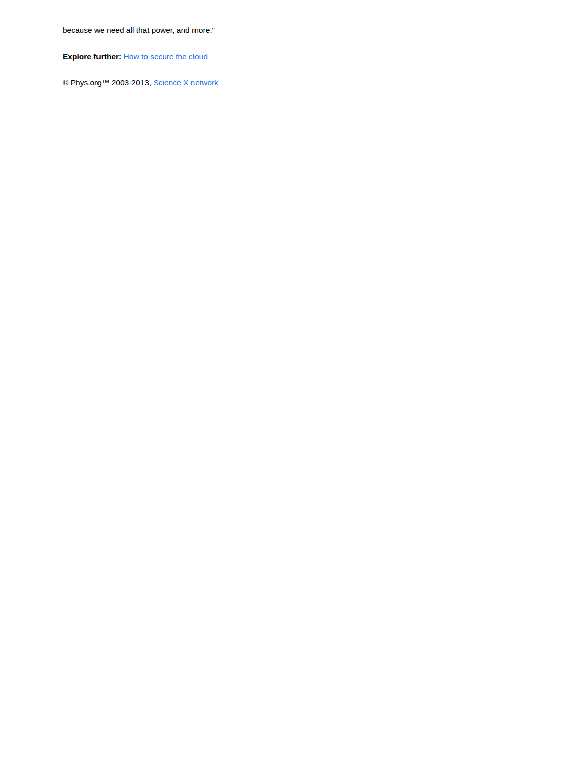because we need all that power, and more."
Explore further: How to secure the cloud
© Phys.org™ 2003-2013, Science X network